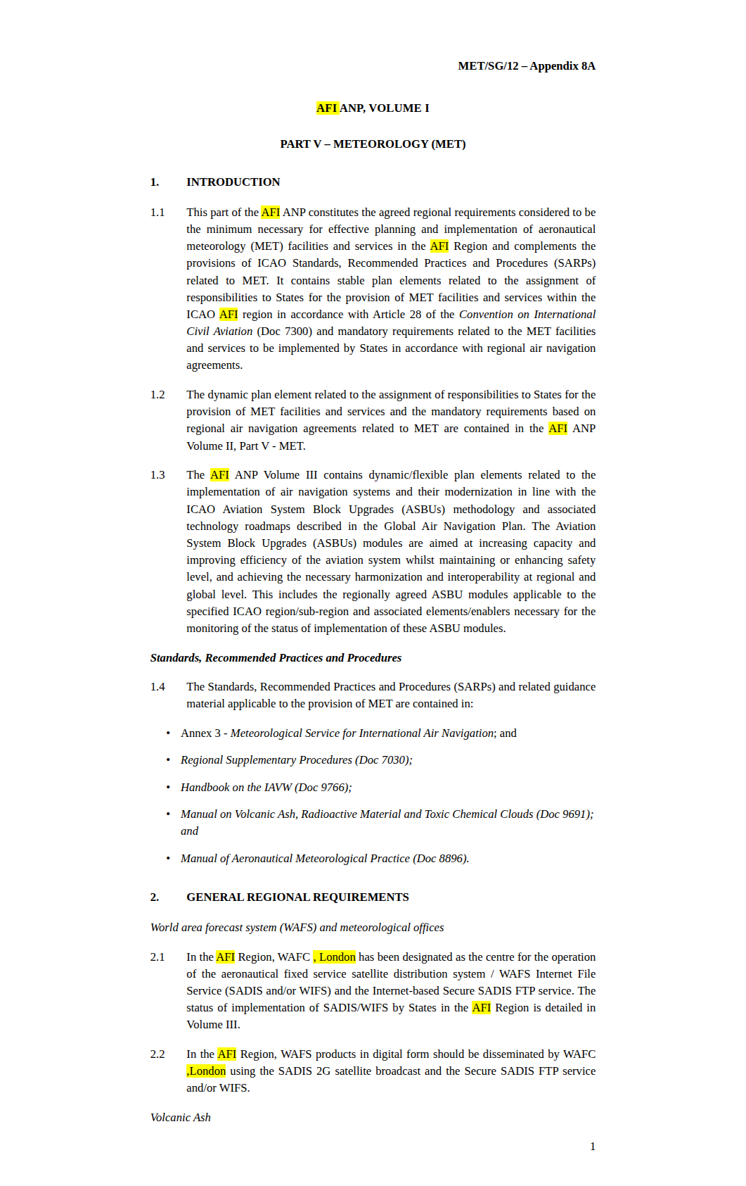MET/SG/12 – Appendix 8A
AFI ANP, VOLUME I
PART V – METEOROLOGY (MET)
1. INTRODUCTION
1.1 This part of the AFI ANP constitutes the agreed regional requirements considered to be the minimum necessary for effective planning and implementation of aeronautical meteorology (MET) facilities and services in the AFI Region and complements the provisions of ICAO Standards, Recommended Practices and Procedures (SARPs) related to MET. It contains stable plan elements related to the assignment of responsibilities to States for the provision of MET facilities and services within the ICAO AFI region in accordance with Article 28 of the Convention on International Civil Aviation (Doc 7300) and mandatory requirements related to the MET facilities and services to be implemented by States in accordance with regional air navigation agreements.
1.2 The dynamic plan element related to the assignment of responsibilities to States for the provision of MET facilities and services and the mandatory requirements based on regional air navigation agreements related to MET are contained in the AFI ANP Volume II, Part V - MET.
1.3 The AFI ANP Volume III contains dynamic/flexible plan elements related to the implementation of air navigation systems and their modernization in line with the ICAO Aviation System Block Upgrades (ASBUs) methodology and associated technology roadmaps described in the Global Air Navigation Plan. The Aviation System Block Upgrades (ASBUs) modules are aimed at increasing capacity and improving efficiency of the aviation system whilst maintaining or enhancing safety level, and achieving the necessary harmonization and interoperability at regional and global level. This includes the regionally agreed ASBU modules applicable to the specified ICAO region/sub-region and associated elements/enablers necessary for the monitoring of the status of implementation of these ASBU modules.
Standards, Recommended Practices and Procedures
1.4 The Standards, Recommended Practices and Procedures (SARPs) and related guidance material applicable to the provision of MET are contained in:
Annex 3 - Meteorological Service for International Air Navigation; and
Regional Supplementary Procedures (Doc 7030);
Handbook on the IAVW (Doc 9766);
Manual on Volcanic Ash, Radioactive Material and Toxic Chemical Clouds (Doc 9691); and
Manual of Aeronautical Meteorological Practice (Doc 8896).
2. GENERAL REGIONAL REQUIREMENTS
World area forecast system (WAFS) and meteorological offices
2.1 In the AFI Region, WAFC , London has been designated as the centre for the operation of the aeronautical fixed service satellite distribution system / WAFS Internet File Service (SADIS and/or WIFS) and the Internet-based Secure SADIS FTP service. The status of implementation of SADIS/WIFS by States in the AFI Region is detailed in Volume III.
2.2 In the AFI Region, WAFS products in digital form should be disseminated by WAFC ,London using the SADIS 2G satellite broadcast and the Secure SADIS FTP service and/or WIFS.
Volcanic Ash
1